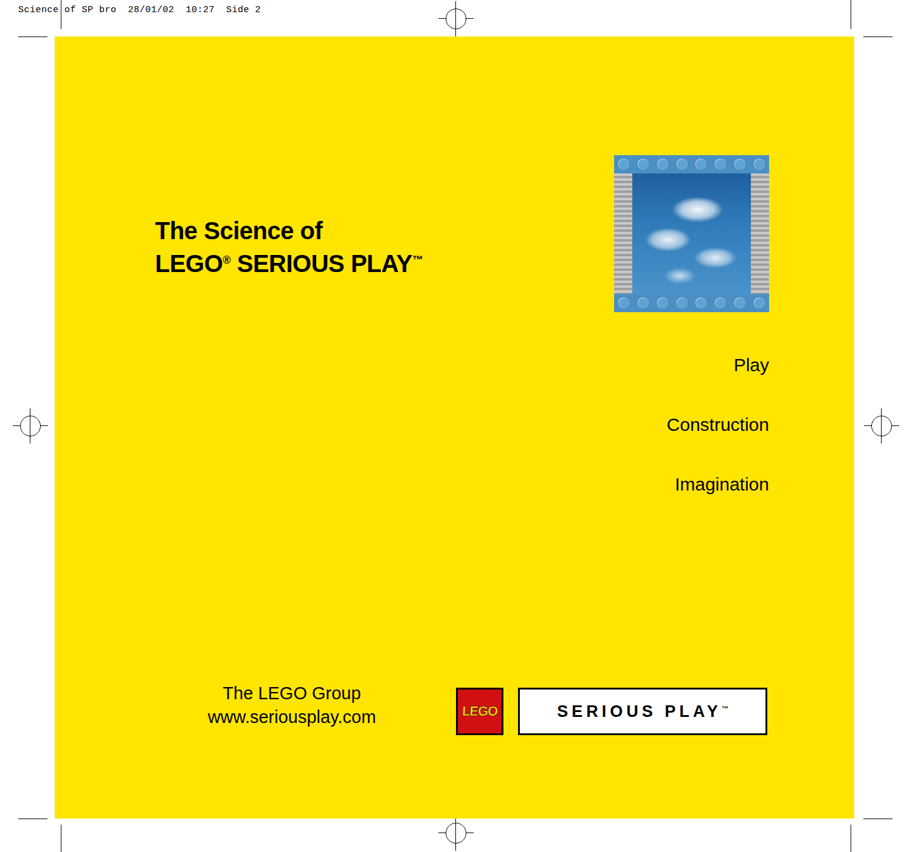Science of SP bro 28/01/02 10:27 Side 2
The Science of
LEGO® SERIOUS PLAY™
Play
Construction
Imagination
The LEGO Group
www.seriousplay.com
LEGO
SERIOUS PLAY™